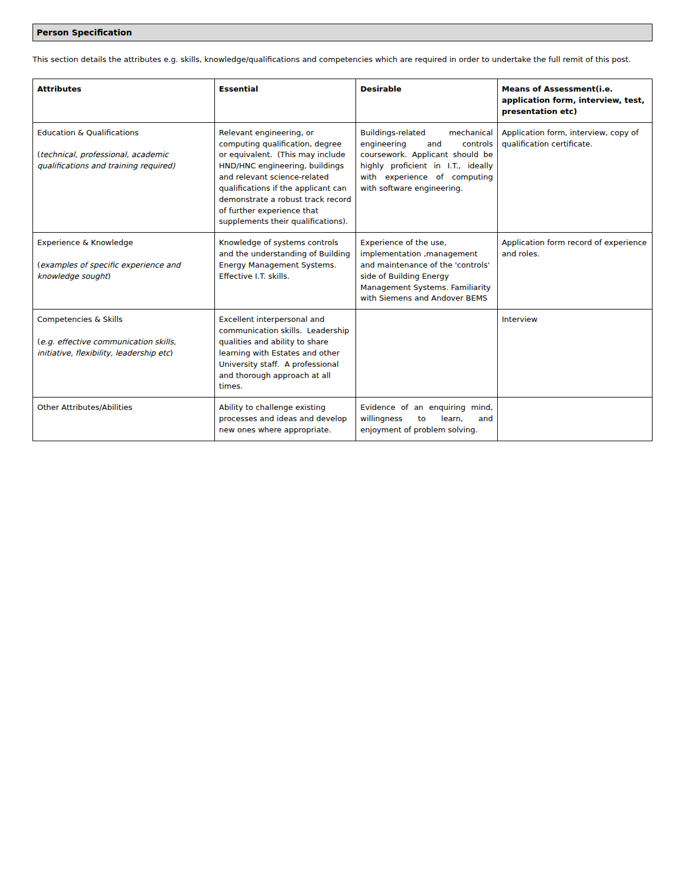Person Specification
This section details the attributes e.g. skills, knowledge/qualifications and competencies which are required in order to undertake the full remit of this post.
| Attributes | Essential | Desirable | Means of Assessment (i.e. application form, interview, test, presentation etc) |
| --- | --- | --- | --- |
| Education & Qualifications ( technical, professional, academic qualifications and training required) | Relevant engineering, or computing qualification, degree or equivalent. (This may include HND/HNC engineering, buildings and relevant science-related qualifications if the applicant can demonstrate a robust track record of further experience that supplements their qualifications). | Buildings-related mechanical engineering and controls coursework. Applicant should be highly proficient in I.T., ideally with experience of computing with software engineering. | Application form, interview, copy of qualification certificate. |
| Experience & Knowledge ( examples of specific experience and knowledge sought ) | Knowledge of systems controls and the understanding of Building Energy Management Systems. Effective I.T. skills. | Experience of the use, implementation ,management and maintenance of the 'controls' side of Building Energy Management Systems. Familiarity with Siemens and Andover BEMS | Application form record of experience and roles. |
| Competencies & Skills ( e.g. effective communication skills, initiative, flexibility, leadership etc ) | Excellent interpersonal and communication skills. Leadership qualities and ability to share learning with Estates and other University staff. A professional and thorough approach at all times. | | Interview |
| Other Attributes/Abilities | Ability to challenge existing processes and ideas and develop new ones where appropriate. | Evidence of an enquiring mind, willingness to learn, and enjoyment of problem solving. | |